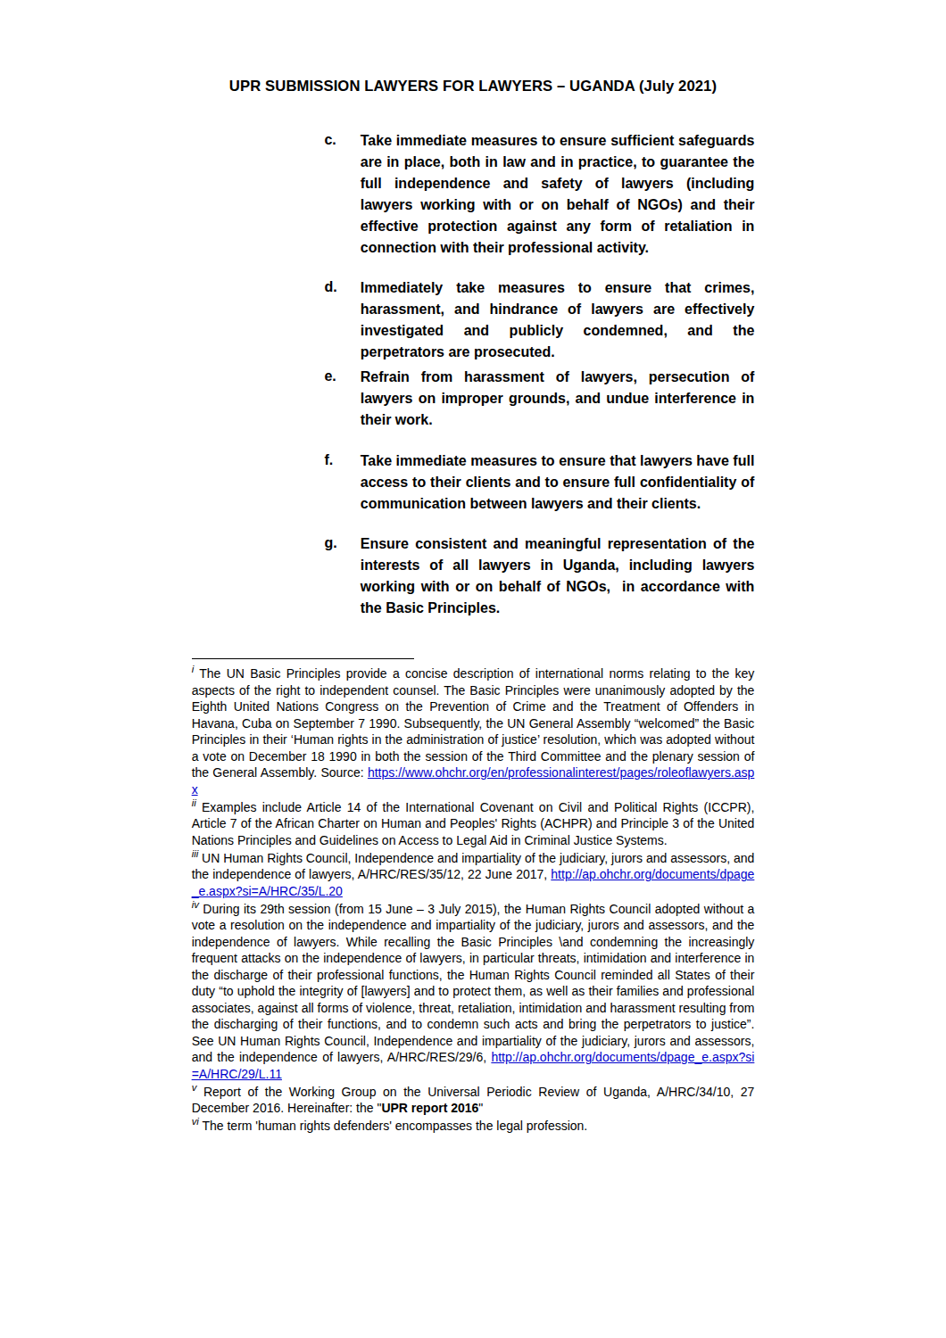UPR SUBMISSION LAWYERS FOR LAWYERS – UGANDA (July 2021)
c. Take immediate measures to ensure sufficient safeguards are in place, both in law and in practice, to guarantee the full independence and safety of lawyers (including lawyers working with or on behalf of NGOs) and their effective protection against any form of retaliation in connection with their professional activity.
d. Immediately take measures to ensure that crimes, harassment, and hindrance of lawyers are effectively investigated and publicly condemned, and the perpetrators are prosecuted.
e. Refrain from harassment of lawyers, persecution of lawyers on improper grounds, and undue interference in their work.
f. Take immediate measures to ensure that lawyers have full access to their clients and to ensure full confidentiality of communication between lawyers and their clients.
g. Ensure consistent and meaningful representation of the interests of all lawyers in Uganda, including lawyers working with or on behalf of NGOs, in accordance with the Basic Principles.
i The UN Basic Principles provide a concise description of international norms relating to the key aspects of the right to independent counsel. The Basic Principles were unanimously adopted by the Eighth United Nations Congress on the Prevention of Crime and the Treatment of Offenders in Havana, Cuba on September 7 1990. Subsequently, the UN General Assembly “welcomed” the Basic Principles in their ‘Human rights in the administration of justice’ resolution, which was adopted without a vote on December 18 1990 in both the session of the Third Committee and the plenary session of the General Assembly. Source: https://www.ohchr.org/en/professionalinterest/pages/roleoflawyers.aspx
ii Examples include Article 14 of the International Covenant on Civil and Political Rights (ICCPR), Article 7 of the African Charter on Human and Peoples' Rights (ACHPR) and Principle 3 of the United Nations Principles and Guidelines on Access to Legal Aid in Criminal Justice Systems.
iii UN Human Rights Council, Independence and impartiality of the judiciary, jurors and assessors, and the independence of lawyers, A/HRC/RES/35/12, 22 June 2017, http://ap.ohchr.org/documents/dpage_e.aspx?si=A/HRC/35/L.20
iv During its 29th session (from 15 June – 3 July 2015), the Human Rights Council adopted without a vote a resolution on the independence and impartiality of the judiciary, jurors and assessors, and the independence of lawyers. While recalling the Basic Principles \and condemning the increasingly frequent attacks on the independence of lawyers, in particular threats, intimidation and interference in the discharge of their professional functions, the Human Rights Council reminded all States of their duty “to uphold the integrity of [lawyers] and to protect them, as well as their families and professional associates, against all forms of violence, threat, retaliation, intimidation and harassment resulting from the discharging of their functions, and to condemn such acts and bring the perpetrators to justice”. See UN Human Rights Council, Independence and impartiality of the judiciary, jurors and assessors, and the independence of lawyers, A/HRC/RES/29/6, http://ap.ohchr.org/documents/dpage_e.aspx?si=A/HRC/29/L.11
v Report of the Working Group on the Universal Periodic Review of Uganda, A/HRC/34/10, 27 December 2016. Hereinafter: the "UPR report 2016"
vi The term 'human rights defenders' encompasses the legal profession.